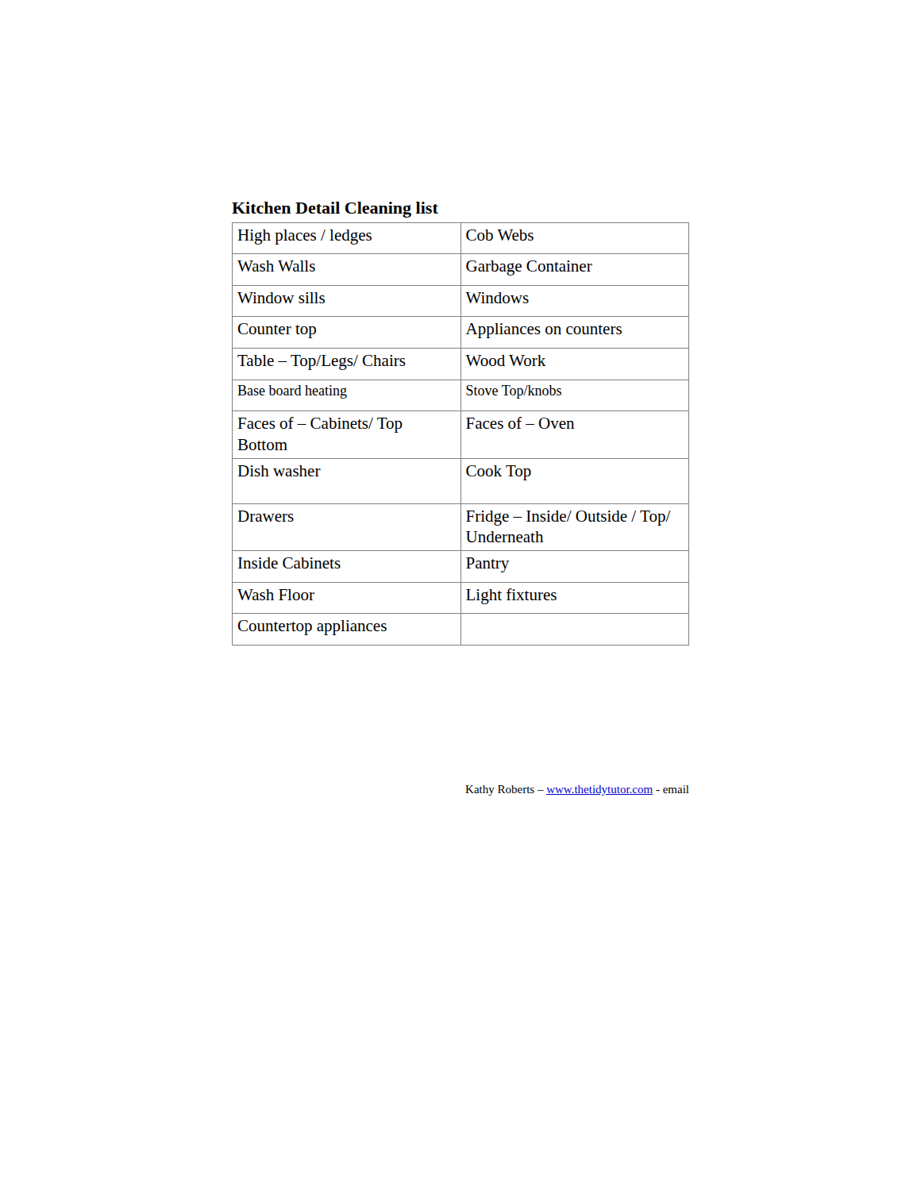Kitchen Detail Cleaning list
| High places / ledges | Cob Webs |
| Wash Walls | Garbage Container |
| Window sills | Windows |
| Counter top | Appliances on counters |
| Table – Top/Legs/ Chairs | Wood Work |
| Base board heating | Stove Top/knobs |
| Faces of – Cabinets/ Top Bottom | Faces of – Oven |
| Dish washer | Cook Top |
| Drawers | Fridge – Inside/ Outside / Top/ Underneath |
| Inside Cabinets | Pantry |
| Wash Floor | Light fixtures |
| Countertop appliances | |
Kathy Roberts – www.thetidytutor.com - email